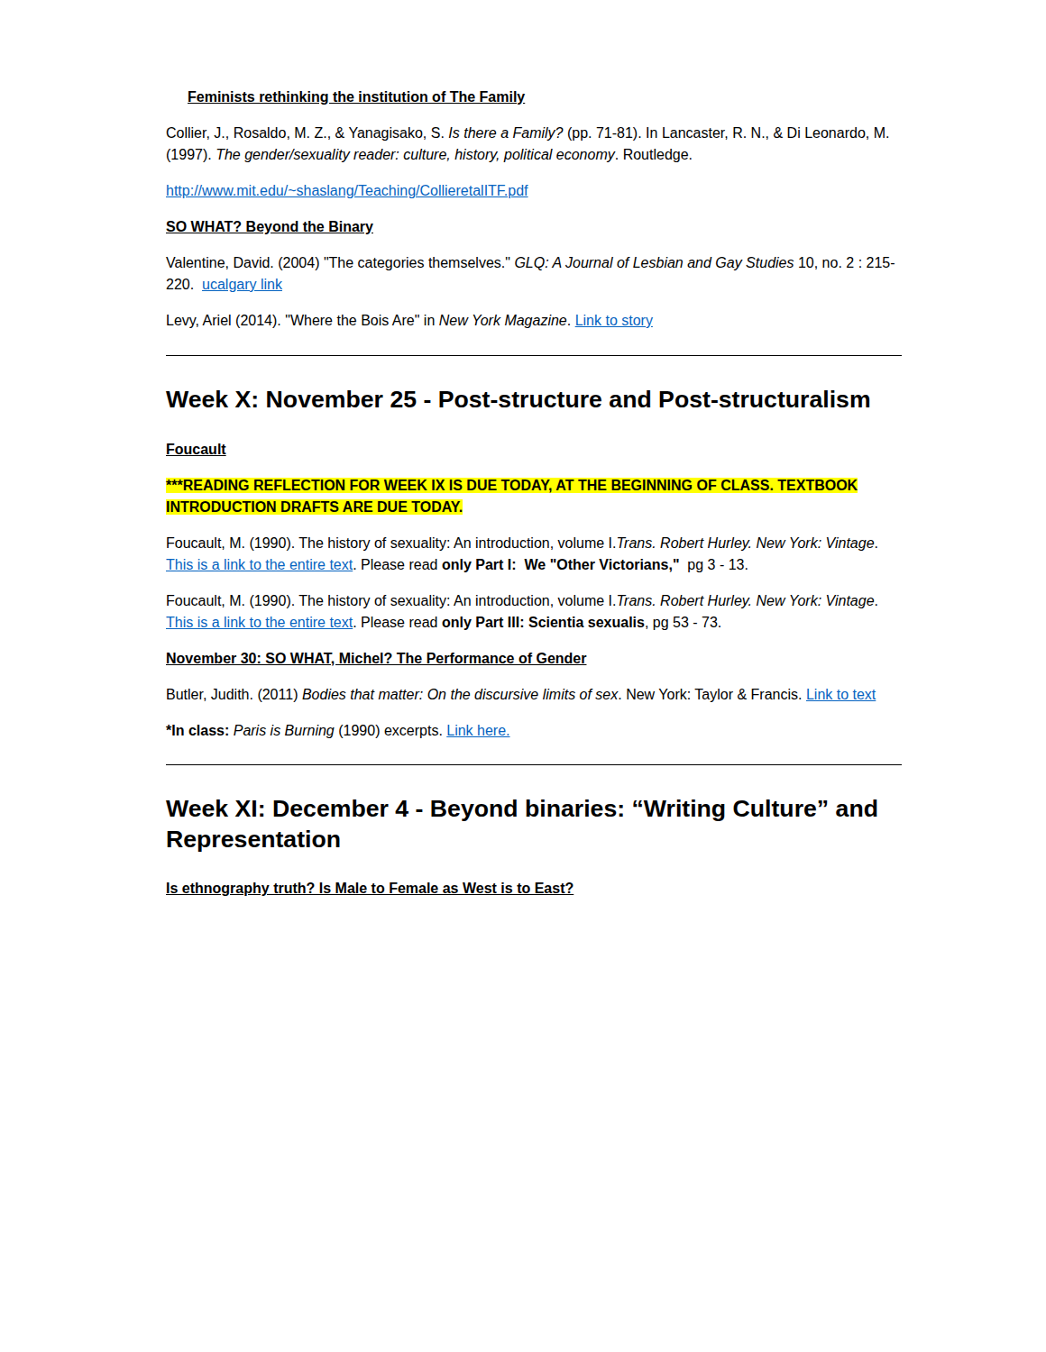Feminists rethinking the institution of The Family
Collier, J., Rosaldo, M. Z., & Yanagisako, S. Is there a Family? (pp. 71-81). In Lancaster, R. N., & Di Leonardo, M. (1997). The gender/sexuality reader: culture, history, political economy. Routledge.
http://www.mit.edu/~shaslang/Teaching/CollieretalITF.pdf
SO WHAT? Beyond the Binary
Valentine, David. (2004) "The categories themselves." GLQ: A Journal of Lesbian and Gay Studies 10, no. 2 : 215-220. ucalgary link
Levy, Ariel (2014). "Where the Bois Are" in New York Magazine. Link to story
Week X: November 25 - Post-structure and Post-structuralism
Foucault
***READING REFLECTION FOR WEEK IX IS DUE TODAY, AT THE BEGINNING OF CLASS. TEXTBOOK INTRODUCTION DRAFTS ARE DUE TODAY.
Foucault, M. (1990). The history of sexuality: An introduction, volume I.Trans. Robert Hurley. New York: Vintage. This is a link to the entire text. Please read only Part I: We "Other Victorians," pg 3 - 13.
Foucault, M. (1990). The history of sexuality: An introduction, volume I.Trans. Robert Hurley. New York: Vintage. This is a link to the entire text. Please read only Part III: Scientia sexualis, pg 53 - 73.
November 30: SO WHAT, Michel? The Performance of Gender
Butler, Judith. (2011) Bodies that matter: On the discursive limits of sex. New York: Taylor & Francis. Link to text
*In class: Paris is Burning (1990) excerpts. Link here.
Week XI: December 4 - Beyond binaries: “Writing Culture” and Representation
Is ethnography truth? Is Male to Female as West is to East?